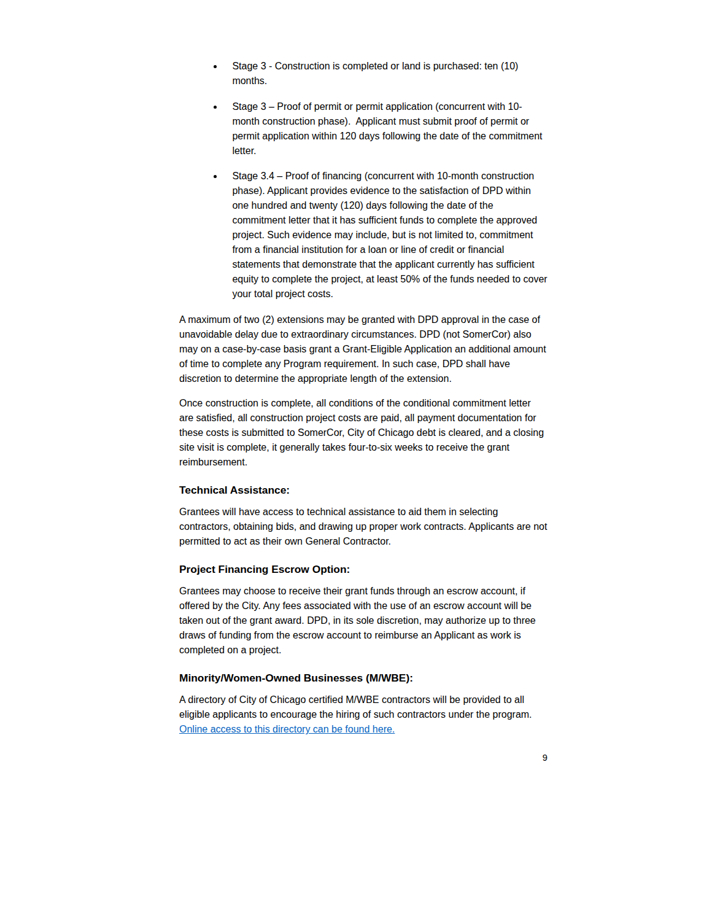Stage 3 - Construction is completed or land is purchased: ten (10) months.
Stage 3 – Proof of permit or permit application (concurrent with 10-month construction phase). Applicant must submit proof of permit or permit application within 120 days following the date of the commitment letter.
Stage 3.4 – Proof of financing (concurrent with 10-month construction phase). Applicant provides evidence to the satisfaction of DPD within one hundred and twenty (120) days following the date of the commitment letter that it has sufficient funds to complete the approved project. Such evidence may include, but is not limited to, commitment from a financial institution for a loan or line of credit or financial statements that demonstrate that the applicant currently has sufficient equity to complete the project, at least 50% of the funds needed to cover your total project costs.
A maximum of two (2) extensions may be granted with DPD approval in the case of unavoidable delay due to extraordinary circumstances. DPD (not SomerCor) also may on a case-by-case basis grant a Grant-Eligible Application an additional amount of time to complete any Program requirement. In such case, DPD shall have discretion to determine the appropriate length of the extension.
Once construction is complete, all conditions of the conditional commitment letter are satisfied, all construction project costs are paid, all payment documentation for these costs is submitted to SomerCor, City of Chicago debt is cleared, and a closing site visit is complete, it generally takes four-to-six weeks to receive the grant reimbursement.
Technical Assistance:
Grantees will have access to technical assistance to aid them in selecting contractors, obtaining bids, and drawing up proper work contracts. Applicants are not permitted to act as their own General Contractor.
Project Financing Escrow Option:
Grantees may choose to receive their grant funds through an escrow account, if offered by the City. Any fees associated with the use of an escrow account will be taken out of the grant award. DPD, in its sole discretion, may authorize up to three draws of funding from the escrow account to reimburse an Applicant as work is completed on a project.
Minority/Women-Owned Businesses (M/WBE):
A directory of City of Chicago certified M/WBE contractors will be provided to all eligible applicants to encourage the hiring of such contractors under the program. Online access to this directory can be found here.
9